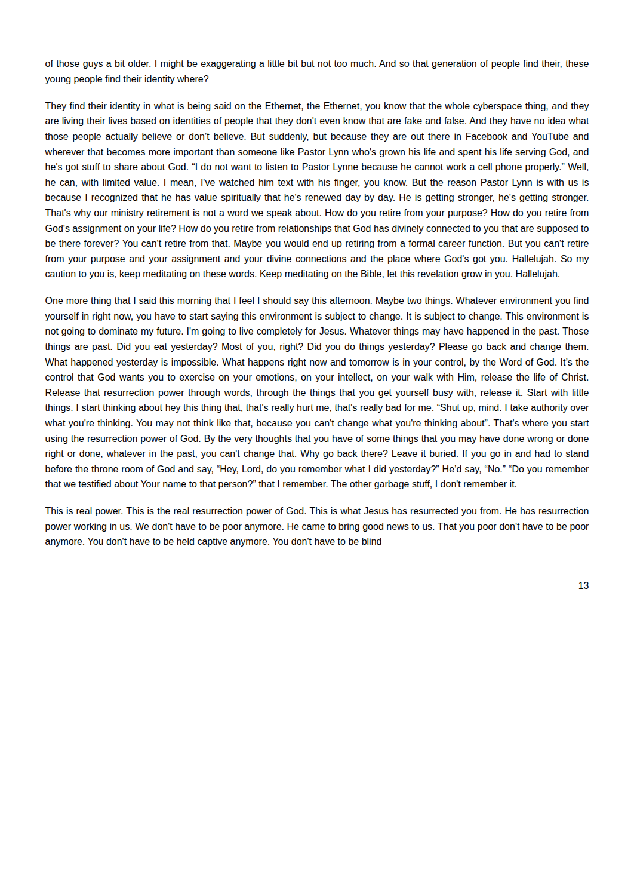of those guys a bit older. I might be exaggerating a little bit but not too much. And so that generation of people find their, these young people find their identity where?
They find their identity in what is being said on the Ethernet, the Ethernet, you know that the whole cyberspace thing, and they are living their lives based on identities of people that they don't even know that are fake and false. And they have no idea what those people actually believe or don’t believe. But suddenly, but because they are out there in Facebook and YouTube and wherever that becomes more important than someone like Pastor Lynn who's grown his life and spent his life serving God, and he's got stuff to share about God. “I do not want to listen to Pastor Lynne because he cannot work a cell phone properly.” Well, he can, with limited value. I mean, I've watched him text with his finger, you know. But the reason Pastor Lynn is with us is because I recognized that he has value spiritually that he's renewed day by day. He is getting stronger, he's getting stronger. That's why our ministry retirement is not a word we speak about. How do you retire from your purpose? How do you retire from God's assignment on your life? How do you retire from relationships that God has divinely connected to you that are supposed to be there forever? You can't retire from that. Maybe you would end up retiring from a formal career function. But you can't retire from your purpose and your assignment and your divine connections and the place where God's got you. Hallelujah. So my caution to you is, keep meditating on these words. Keep meditating on the Bible, let this revelation grow in you. Hallelujah.
One more thing that I said this morning that I feel I should say this afternoon. Maybe two things. Whatever environment you find yourself in right now, you have to start saying this environment is subject to change. It is subject to change. This environment is not going to dominate my future. I'm going to live completely for Jesus. Whatever things may have happened in the past. Those things are past. Did you eat yesterday? Most of you, right? Did you do things yesterday? Please go back and change them. What happened yesterday is impossible. What happens right now and tomorrow is in your control, by the Word of God. It’s the control that God wants you to exercise on your emotions, on your intellect, on your walk with Him, release the life of Christ. Release that resurrection power through words, through the things that you get yourself busy with, release it. Start with little things. I start thinking about hey this thing that, that's really hurt me, that's really bad for me. “Shut up, mind. I take authority over what you're thinking. You may not think like that, because you can't change what you're thinking about”. That's where you start using the resurrection power of God. By the very thoughts that you have of some things that you may have done wrong or done right or done, whatever in the past, you can't change that. Why go back there? Leave it buried. If you go in and had to stand before the throne room of God and say, “Hey, Lord, do you remember what I did yesterday?” He’d say, “No.” “Do you remember that we testified about Your name to that person?” that I remember. The other garbage stuff, I don't remember it.
This is real power. This is the real resurrection power of God. This is what Jesus has resurrected you from. He has resurrection power working in us. We don't have to be poor anymore. He came to bring good news to us. That you poor don't have to be poor anymore. You don't have to be held captive anymore. You don't have to be blind
13